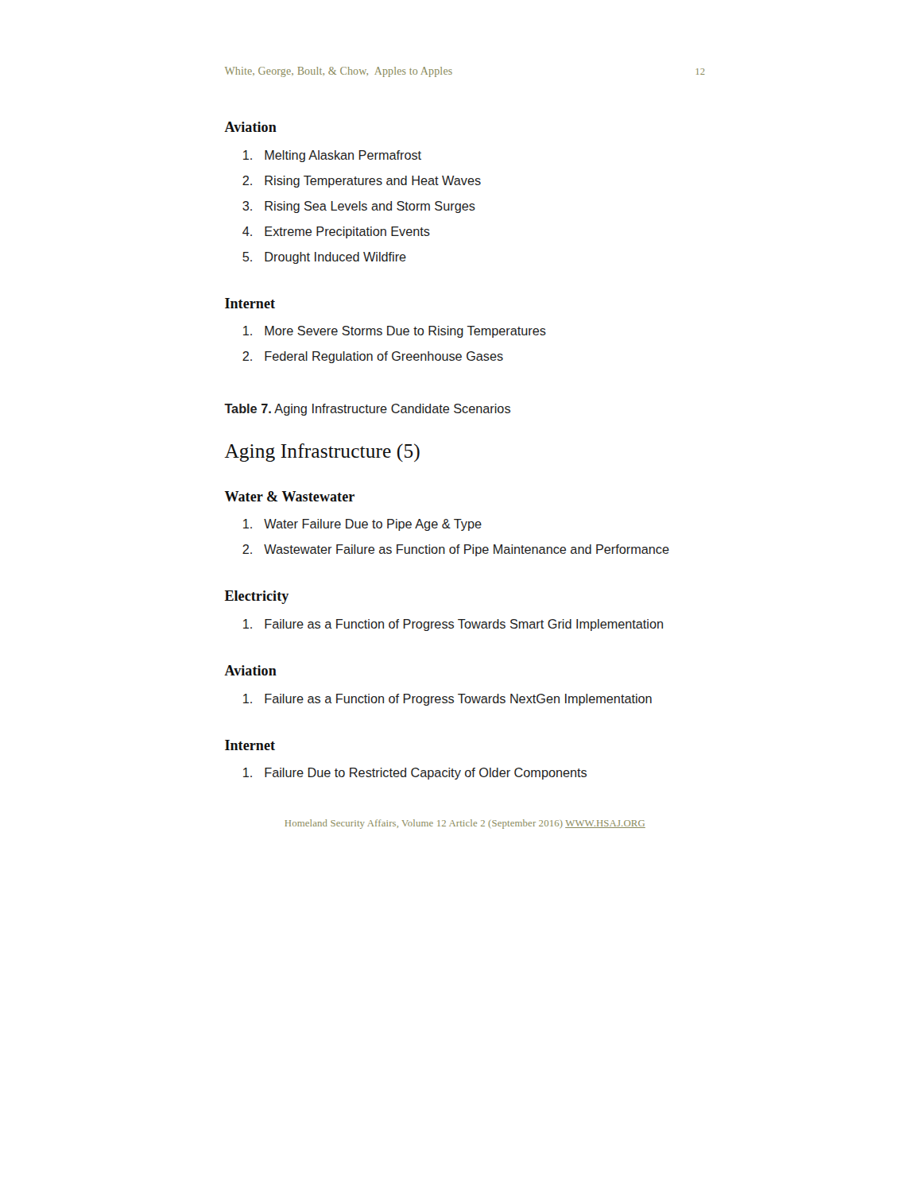White, George, Boult, & Chow, Apples to Apples 12
Aviation
Melting Alaskan Permafrost
Rising Temperatures and Heat Waves
Rising Sea Levels and Storm Surges
Extreme Precipitation Events
Drought Induced Wildfire
Internet
More Severe Storms Due to Rising Temperatures
Federal Regulation of Greenhouse Gases
Table 7. Aging Infrastructure Candidate Scenarios
Aging Infrastructure (5)
Water & Wastewater
Water Failure Due to Pipe Age & Type
Wastewater Failure as Function of Pipe Maintenance and Performance
Electricity
Failure as a Function of Progress Towards Smart Grid Implementation
Aviation
Failure as a Function of Progress Towards NextGen Implementation
Internet
Failure Due to Restricted Capacity of Older Components
Homeland Security Affairs, Volume 12 Article 2 (September 2016) WWW.HSAJ.ORG